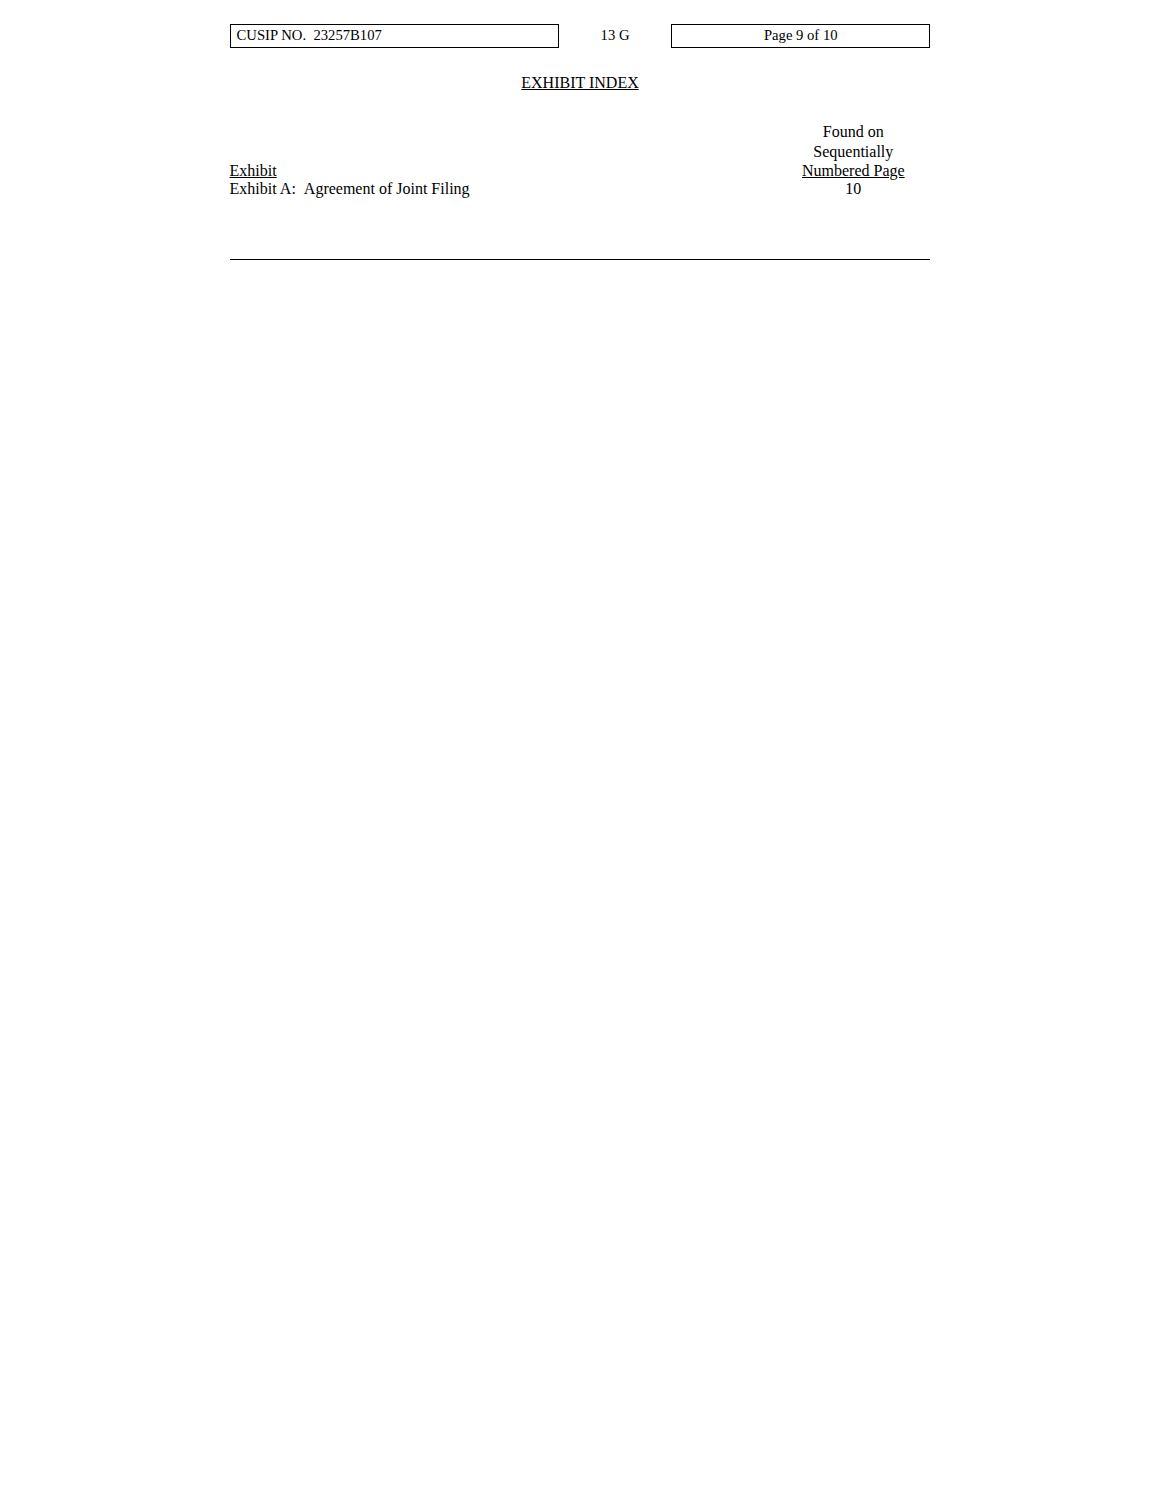| CUSIP NO. 23257B107 | 13 G | Page 9 of 10 |
EXHIBIT INDEX
| | Found on Sequentially |
| Exhibit | Numbered Page |
| Exhibit A: Agreement of Joint Filing | 10 |